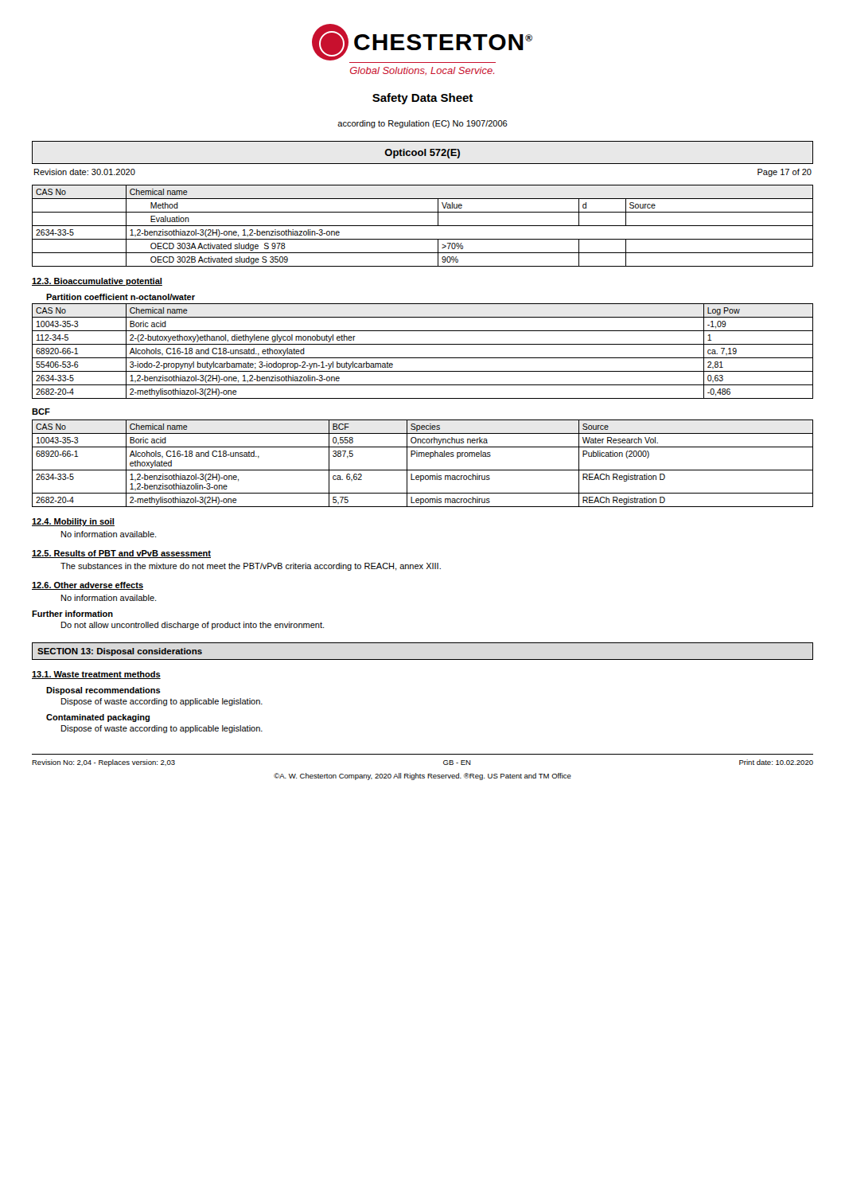CHESTERTON®
Global Solutions, Local Service.
Safety Data Sheet
according to Regulation (EC) No 1907/2006
Opticool 572(E)
Revision date: 30.01.2020 Page 17 of 20
| CAS No | Chemical name |
| --- | --- |
| | Method | Value | d | Source |
| | Evaluation | | | |
| 2634-33-5 | 1,2-benzisothiazol-3(2H)-one, 1,2-benzisothiazolin-3-one |
| | OECD 303A Activated sludge S 978 | >70% | | |
| | OECD 302B Activated sludge S 3509 | 90% | | |
12.3. Bioaccumulative potential
Partition coefficient n-octanol/water
| CAS No | Chemical name | Log Pow |
| --- | --- | --- |
| 10043-35-3 | Boric acid | -1,09 |
| 112-34-5 | 2-(2-butoxyethoxy)ethanol, diethylene glycol monobutyl ether | 1 |
| 68920-66-1 | Alcohols, C16-18 and C18-unsatd., ethoxylated | ca. 7,19 |
| 55406-53-6 | 3-iodo-2-propynyl butylcarbamate; 3-iodoprop-2-yn-1-yl butylcarbamate | 2,81 |
| 2634-33-5 | 1,2-benzisothiazol-3(2H)-one, 1,2-benzisothiazolin-3-one | 0,63 |
| 2682-20-4 | 2-methylisothiazol-3(2H)-one | -0,486 |
BCF
| CAS No | Chemical name | BCF | Species | Source |
| --- | --- | --- | --- | --- |
| 10043-35-3 | Boric acid | 0,558 | Oncorhynchus nerka | Water Research Vol. |
| 68920-66-1 | Alcohols, C16-18 and C18-unsatd., ethoxylated | 387,5 | Pimephales promelas | Publication (2000) |
| 2634-33-5 | 1,2-benzisothiazol-3(2H)-one, 1,2-benzisothiazolin-3-one | ca. 6,62 | Lepomis macrochirus | REACh Registration D |
| 2682-20-4 | 2-methylisothiazol-3(2H)-one | 5,75 | Lepomis macrochirus | REACh Registration D |
12.4. Mobility in soil
No information available.
12.5. Results of PBT and vPvB assessment
The substances in the mixture do not meet the PBT/vPvB criteria according to REACH, annex XIII.
12.6. Other adverse effects
No information available.
Further information
Do not allow uncontrolled discharge of product into the environment.
SECTION 13: Disposal considerations
13.1. Waste treatment methods
Disposal recommendations
Dispose of waste according to applicable legislation.
Contaminated packaging
Dispose of waste according to applicable legislation.
Revision No: 2,04 - Replaces version: 2,03 GB - EN Print date: 10.02.2020
©A. W. Chesterton Company, 2020 All Rights Reserved. ®Reg. US Patent and TM Office